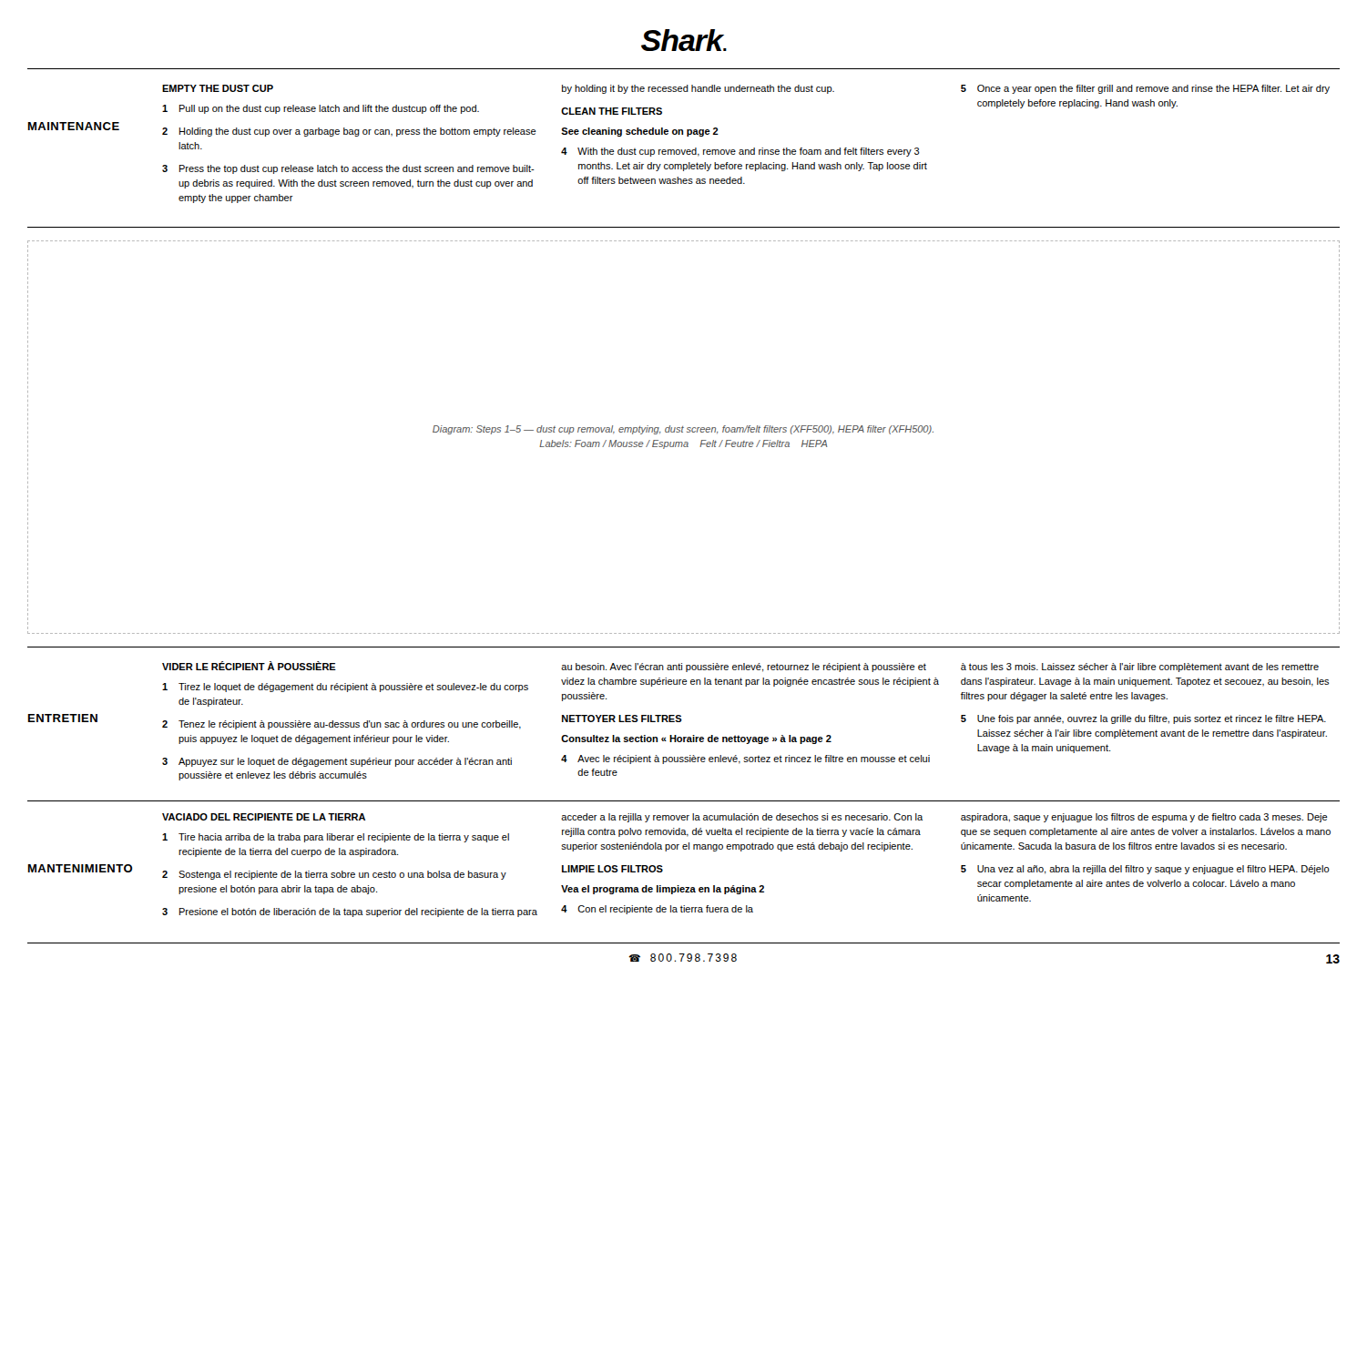Shark.
MAINTENANCE
EMPTY THE DUST CUP
1 Pull up on the dust cup release latch and lift the dustcup off the pod.
2 Holding the dust cup over a garbage bag or can, press the bottom empty release latch.
3 Press the top dust cup release latch to access the dust screen and remove built-up debris as required. With the dust screen removed, turn the dust cup over and empty the upper chamber
by holding it by the recessed handle underneath the dust cup.
CLEAN THE FILTERS
See cleaning schedule on page 2
4 With the dust cup removed, remove and rinse the foam and felt filters every 3 months. Let air dry completely before replacing. Hand wash only. Tap loose dirt off filters between washes as needed.
5 Once a year open the filter grill and remove and rinse the HEPA filter. Let air dry completely before replacing. Hand wash only.
Diagram: Steps 1–5 — dust cup removal, emptying, dust screen, foam/felt filters (XFF500), HEPA filter (XFH500).
Labels: Foam / Mousse / Espuma Felt / Feutre / Fieltra HEPA
ENTRETIEN
VIDER LE RÉCIPIENT À POUSSIÈRE
1 Tirez le loquet de dégagement du récipient à poussière et soulevez-le du corps de l'aspirateur.
2 Tenez le récipient à poussière au-dessus d'un sac à ordures ou une corbeille, puis appuyez le loquet de dégagement inférieur pour le vider.
3 Appuyez sur le loquet de dégagement supérieur pour accéder à l'écran anti poussière et enlevez les débris accumulés
au besoin. Avec l'écran anti poussière enlevé, retournez le récipient à poussière et videz la chambre supérieure en la tenant par la poignée encastrée sous le récipient à poussière.
NETTOYER LES FILTRES
Consultez la section « Horaire de nettoyage » à la page 2
4 Avec le récipient à poussière enlevé, sortez et rincez le filtre en mousse et celui de feutre
à tous les 3 mois. Laissez sécher à l'air libre complètement avant de les remettre dans l'aspirateur. Lavage à la main uniquement. Tapotez et secouez, au besoin, les filtres pour dégager la saleté entre les lavages.
5 Une fois par année, ouvrez la grille du filtre, puis sortez et rincez le filtre HEPA. Laissez sécher à l'air libre complètement avant de le remettre dans l'aspirateur. Lavage à la main uniquement.
MANTENIMIENTO
VACIADO DEL RECIPIENTE DE LA TIERRA
1 Tire hacia arriba de la traba para liberar el recipiente de la tierra y saque el recipiente de la tierra del cuerpo de la aspiradora.
2 Sostenga el recipiente de la tierra sobre un cesto o una bolsa de basura y presione el botón para abrir la tapa de abajo.
3 Presione el botón de liberación de la tapa superior del recipiente de la tierra para
acceder a la rejilla y remover la acumulación de desechos si es necesario. Con la rejilla contra polvo removida, dé vuelta el recipiente de la tierra y vacíe la cámara superior sosteniéndola por el mango empotrado que está debajo del recipiente.
LIMPIE LOS FILTROS
Vea el programa de limpieza en la página 2
4 Con el recipiente de la tierra fuera de la
aspiradora, saque y enjuague los filtros de espuma y de fieltro cada 3 meses. Deje que se sequen completamente al aire antes de volver a instalarlos. Lávelos a mano únicamente. Sacuda la basura de los filtros entre lavados si es necesario.
5 Una vez al año, abra la rejilla del filtro y saque y enjuague el filtro HEPA. Déjelo secar completamente al aire antes de volverlo a colocar. Lávelo a mano únicamente.
☎ 800.798.7398 13